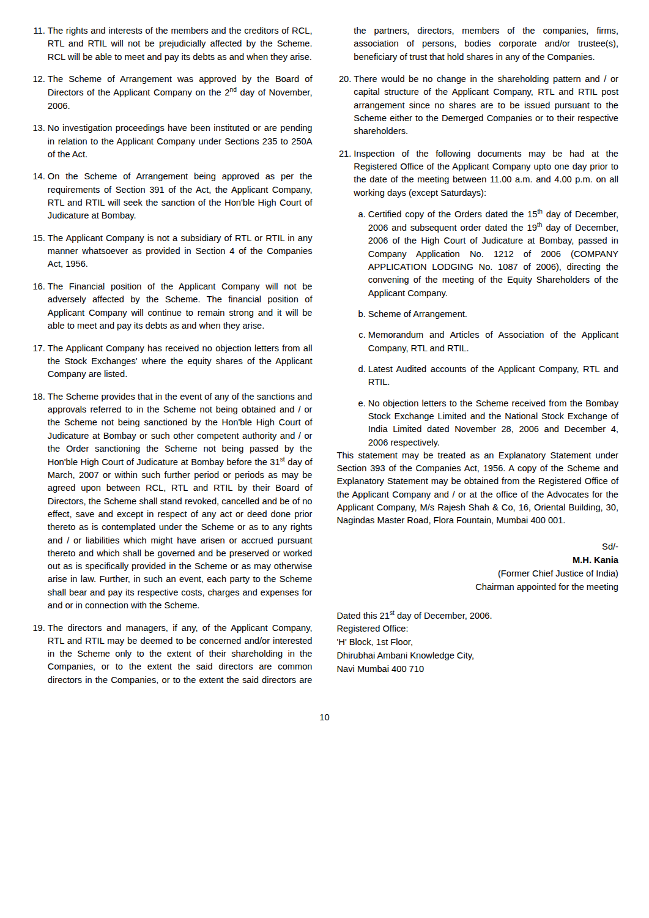The rights and interests of the members and the creditors of RCL, RTL and RTIL will not be prejudicially affected by the Scheme. RCL will be able to meet and pay its debts as and when they arise.
The Scheme of Arrangement was approved by the Board of Directors of the Applicant Company on the 2nd day of November, 2006.
No investigation proceedings have been instituted or are pending in relation to the Applicant Company under Sections 235 to 250A of the Act.
On the Scheme of Arrangement being approved as per the requirements of Section 391 of the Act, the Applicant Company, RTL and RTIL will seek the sanction of the Hon'ble High Court of Judicature at Bombay.
The Applicant Company is not a subsidiary of RTL or RTIL in any manner whatsoever as provided in Section 4 of the Companies Act, 1956.
The Financial position of the Applicant Company will not be adversely affected by the Scheme. The financial position of Applicant Company will continue to remain strong and it will be able to meet and pay its debts as and when they arise.
The Applicant Company has received no objection letters from all the Stock Exchanges' where the equity shares of the Applicant Company are listed.
The Scheme provides that in the event of any of the sanctions and approvals referred to in the Scheme not being obtained and / or the Scheme not being sanctioned by the Hon'ble High Court of Judicature at Bombay or such other competent authority and / or the Order sanctioning the Scheme not being passed by the Hon'ble High Court of Judicature at Bombay before the 31st day of March, 2007 or within such further period or periods as may be agreed upon between RCL, RTL and RTIL by their Board of Directors, the Scheme shall stand revoked, cancelled and be of no effect, save and except in respect of any act or deed done prior thereto as is contemplated under the Scheme or as to any rights and / or liabilities which might have arisen or accrued pursuant thereto and which shall be governed and be preserved or worked out as is specifically provided in the Scheme or as may otherwise arise in law. Further, in such an event, each party to the Scheme shall bear and pay its respective costs, charges and expenses for and or in connection with the Scheme.
The directors and managers, if any, of the Applicant Company, RTL and RTIL may be deemed to be concerned and/or interested in the Scheme only to the extent of their shareholding in the Companies, or to the extent the said directors are common directors in the Companies, or to the extent the said directors are the partners, directors, members of the companies, firms, association of persons, bodies corporate and/or trustee(s), beneficiary of trust that hold shares in any of the Companies.
There would be no change in the shareholding pattern and / or capital structure of the Applicant Company, RTL and RTIL post arrangement since no shares are to be issued pursuant to the Scheme either to the Demerged Companies or to their respective shareholders.
Inspection of the following documents may be had at the Registered Office of the Applicant Company upto one day prior to the date of the meeting between 11.00 a.m. and 4.00 p.m. on all working days (except Saturdays):
Certified copy of the Orders dated the 15th day of December, 2006 and subsequent order dated the 19th day of December, 2006 of the High Court of Judicature at Bombay, passed in Company Application No. 1212 of 2006 (COMPANY APPLICATION LODGING No. 1087 of 2006), directing the convening of the meeting of the Equity Shareholders of the Applicant Company.
Scheme of Arrangement.
Memorandum and Articles of Association of the Applicant Company, RTL and RTIL.
Latest Audited accounts of the Applicant Company, RTL and RTIL.
No objection letters to the Scheme received from the Bombay Stock Exchange Limited and the National Stock Exchange of India Limited dated November 28, 2006 and December 4, 2006 respectively.
This statement may be treated as an Explanatory Statement under Section 393 of the Companies Act, 1956. A copy of the Scheme and Explanatory Statement may be obtained from the Registered Office of the Applicant Company and / or at the office of the Advocates for the Applicant Company, M/s Rajesh Shah & Co, 16, Oriental Building, 30, Nagindas Master Road, Flora Fountain, Mumbai 400 001.
Sd/-
M.H. Kania
(Former Chief Justice of India)
Chairman appointed for the meeting
Dated this 21st day of December, 2006.
Registered Office:
'H' Block, 1st Floor,
Dhirubhai Ambani Knowledge City,
Navi Mumbai 400 710
10